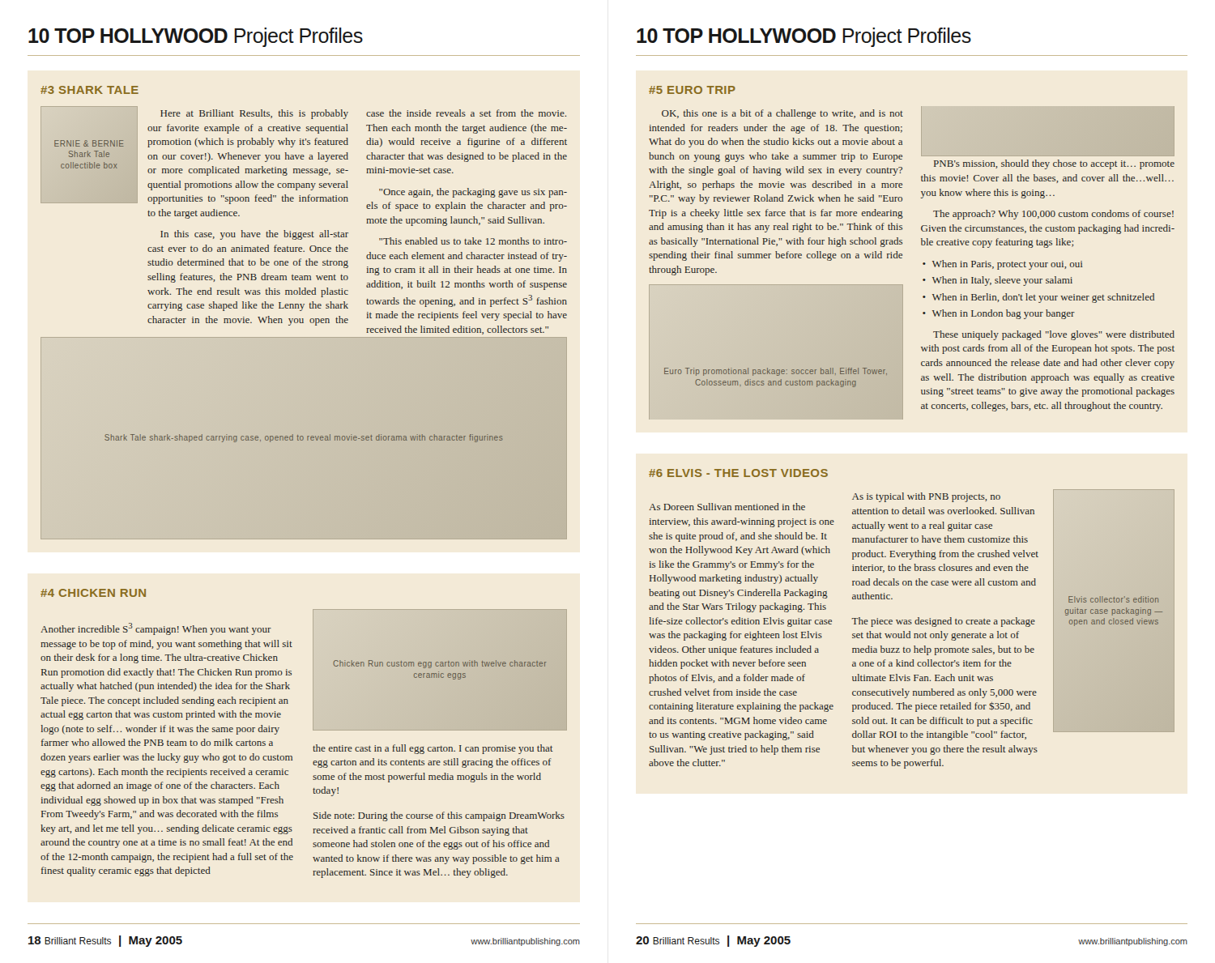10 TOP HOLLYWOOD Project Profiles
#3 SHARK TALE
ERNIE & BERNIE
Shark Tale
collectible box
Here at Brilliant Results, this is probably our favorite example of a creative sequential promotion (which is probably why it's featured on our cover!). Whenever you have a layered or more complicated marketing message, sequential promotions allow the company several opportunities to "spoon feed" the information to the target audience.
In this case, you have the biggest all-star cast ever to do an animated feature. Once the studio determined that to be one of the strong selling features, the PNB dream team went to work. The end result was this molded plastic carrying case shaped like the Lenny the shark character in the movie. When you open the case the inside reveals a set from the movie. Then each month the target audience (the media) would receive a figurine of a different character that was designed to be placed in the mini-movie-set case.
"Once again, the packaging gave us six panels of space to explain the character and promote the upcoming launch," said Sullivan.
"This enabled us to take 12 months to introduce each element and character instead of trying to cram it all in their heads at one time. In addition, it built 12 months worth of suspense towards the opening, and in perfect S3 fashion it made the recipients feel very special to have received the limited edition, collectors set."
Shark Tale shark-shaped carrying case, opened to reveal movie-set diorama with character figurines
#4 CHICKEN RUN
Another incredible S3 campaign! When you want your message to be top of mind, you want something that will sit on their desk for a long time. The ultra-creative Chicken Run promotion did exactly that! The Chicken Run promo is actually what hatched (pun intended) the idea for the Shark Tale piece. The concept included sending each recipient an actual egg carton that was custom printed with the movie logo (note to self… wonder if it was the same poor dairy farmer who allowed the PNB team to do milk cartons a dozen years earlier was the lucky guy who got to do custom egg cartons). Each month the recipients received a ceramic egg that adorned an image of one of the characters. Each individual egg showed up in box that was stamped "Fresh From Tweedy's Farm," and was decorated with the films key art, and let me tell you… sending delicate ceramic eggs around the country one at a time is no small feat! At the end of the 12-month campaign, the recipient had a full set of the finest quality ceramic eggs that depicted
Chicken Run custom egg carton with twelve character ceramic eggs
the entire cast in a full egg carton. I can promise you that egg carton and its contents are still gracing the offices of some of the most powerful media moguls in the world today!
Side note: During the course of this campaign DreamWorks received a frantic call from Mel Gibson saying that someone had stolen one of the eggs out of his office and wanted to know if there was any way possible to get him a replacement. Since it was Mel… they obliged.
18 Brilliant Results | May 2005
www.brilliantpublishing.com
10 TOP HOLLYWOOD Project Profiles
#5 EURO TRIP
OK, this one is a bit of a challenge to write, and is not intended for readers under the age of 18. The question; What do you do when the studio kicks out a movie about a bunch on young guys who take a summer trip to Europe with the single goal of having wild sex in every country? Alright, so perhaps the movie was described in a more "P.C." way by reviewer Roland Zwick when he said "Euro Trip is a cheeky little sex farce that is far more endearing and amusing than it has any real right to be." Think of this as basically "International Pie," with four high school grads spending their final summer before college on a wild ride through Europe.
Euro Trip promotional package: soccer ball, Eiffel Tower, Colosseum, discs and custom packaging
PNB's mission, should they chose to accept it… promote this movie! Cover all the bases, and cover all the…well… you know where this is going…
The approach? Why 100,000 custom condoms of course! Given the circumstances, the custom packaging had incredible creative copy featuring tags like;
When in Paris, protect your oui, oui
When in Italy, sleeve your salami
When in Berlin, don't let your weiner get schnitzeled
When in London bag your banger
These uniquely packaged "love gloves" were distributed with post cards from all of the European hot spots. The post cards announced the release date and had other clever copy as well. The distribution approach was equally as creative using "street teams" to give away the promotional packages at concerts, colleges, bars, etc. all throughout the country.
#6 ELVIS - THE LOST VIDEOS
As Doreen Sullivan mentioned in the interview, this award-winning project is one she is quite proud of, and she should be. It won the Hollywood Key Art Award (which is like the Grammy's or Emmy's for the Hollywood marketing industry) actually beating out Disney's Cinderella Packaging and the Star Wars Trilogy packaging. This life-size collector's edition Elvis guitar case was the packaging for eighteen lost Elvis videos. Other unique features included a hidden pocket with never before seen photos of Elvis, and a folder made of crushed velvet from inside the case containing literature explaining the package and its contents. "MGM home video came to us wanting creative packaging," said Sullivan. "We just tried to help them rise above the clutter."
As is typical with PNB projects, no attention to detail was overlooked. Sullivan actually went to a real guitar case manufacturer to have them customize this product. Everything from the crushed velvet interior, to the brass closures and even the road decals on the case were all custom and authentic.
The piece was designed to create a package set that would not only generate a lot of media buzz to help promote sales, but to be a one of a kind collector's item for the ultimate Elvis Fan. Each unit was consecutively numbered as only 5,000 were produced. The piece retailed for $350, and sold out. It can be difficult to put a specific dollar ROI to the intangible "cool" factor, but whenever you go there the result always seems to be powerful.
Elvis collector's edition guitar case packaging — open and closed views
20 Brilliant Results | May 2005
www.brilliantpublishing.com